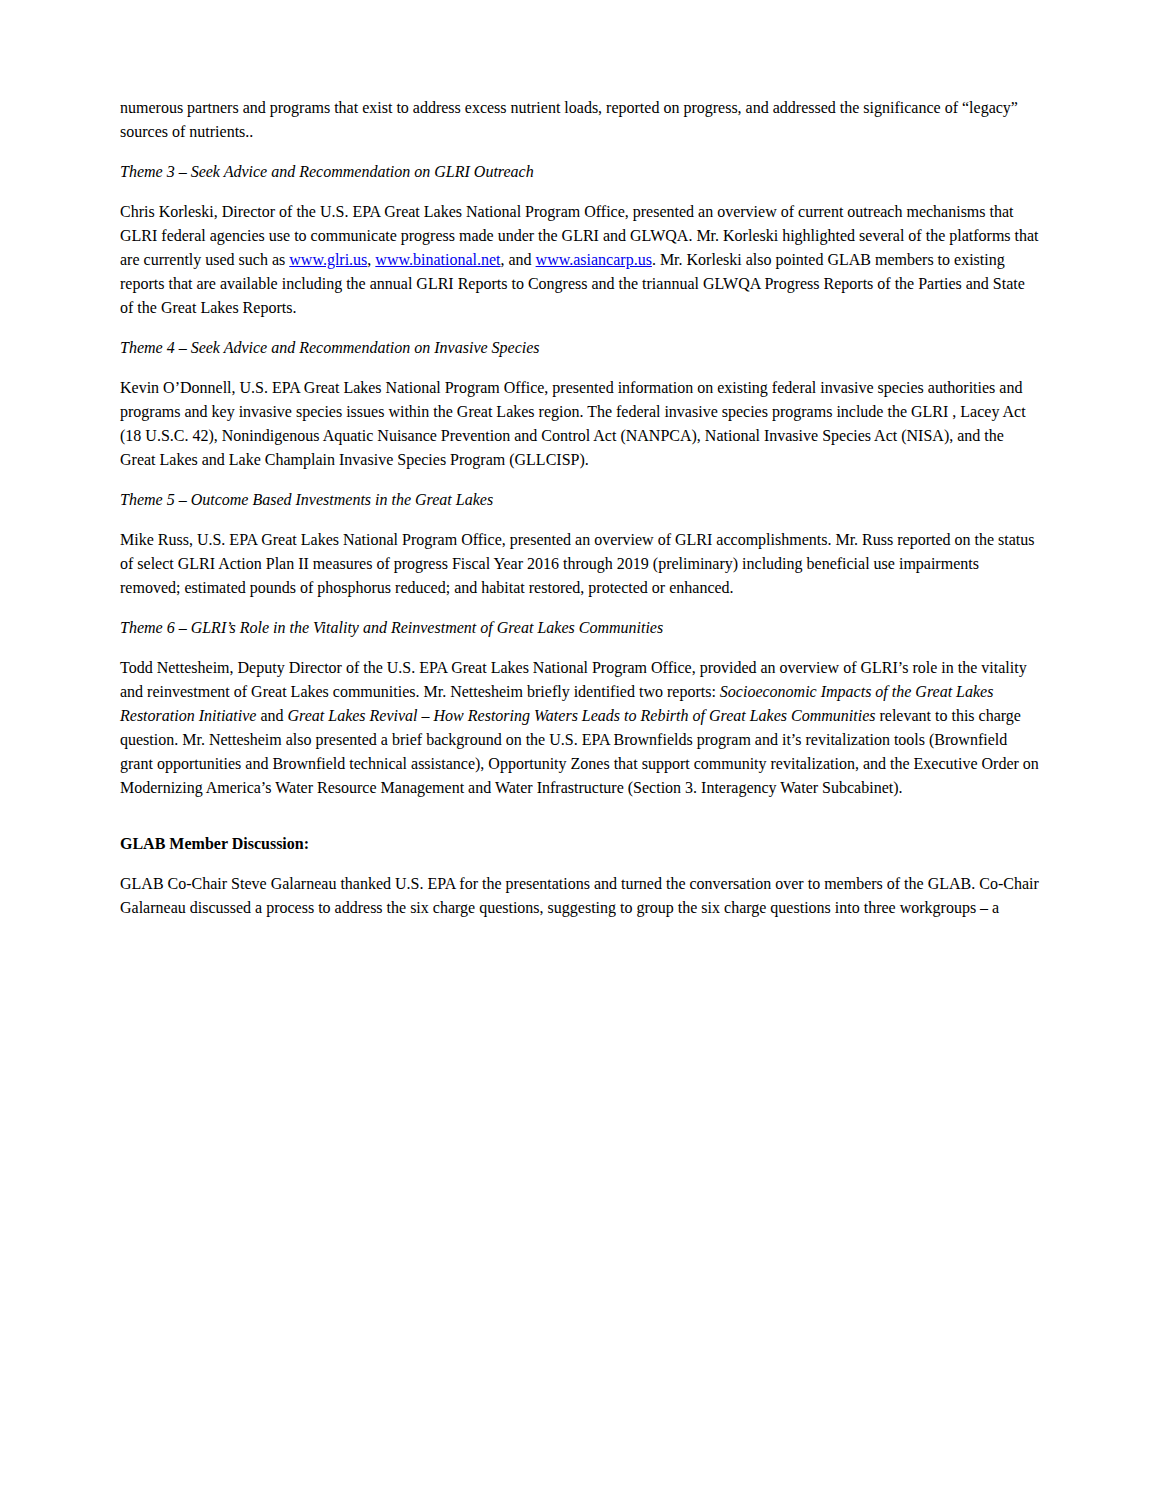numerous partners and programs that exist to address excess nutrient loads, reported on progress, and addressed the significance of “legacy” sources of nutrients..
Theme 3 – Seek Advice and Recommendation on GLRI Outreach
Chris Korleski, Director of the U.S. EPA Great Lakes National Program Office, presented an overview of current outreach mechanisms that GLRI federal agencies use to communicate progress made under the GLRI and GLWQA. Mr. Korleski highlighted several of the platforms that are currently used such as www.glri.us, www.binational.net, and www.asiancarp.us. Mr. Korleski also pointed GLAB members to existing reports that are available including the annual GLRI Reports to Congress and the triannual GLWQA Progress Reports of the Parties and State of the Great Lakes Reports.
Theme 4 – Seek Advice and Recommendation on Invasive Species
Kevin O’Donnell, U.S. EPA Great Lakes National Program Office, presented information on existing federal invasive species authorities and programs and key invasive species issues within the Great Lakes region. The federal invasive species programs include the GLRI , Lacey Act (18 U.S.C. 42), Nonindigenous Aquatic Nuisance Prevention and Control Act (NANPCA), National Invasive Species Act (NISA), and the Great Lakes and Lake Champlain Invasive Species Program (GLLCISP).
Theme 5 – Outcome Based Investments in the Great Lakes
Mike Russ, U.S. EPA Great Lakes National Program Office, presented an overview of GLRI accomplishments. Mr. Russ reported on the status of select GLRI Action Plan II measures of progress Fiscal Year 2016 through 2019 (preliminary) including beneficial use impairments removed; estimated pounds of phosphorus reduced; and habitat restored, protected or enhanced.
Theme 6 – GLRI’s Role in the Vitality and Reinvestment of Great Lakes Communities
Todd Nettesheim, Deputy Director of the U.S. EPA Great Lakes National Program Office, provided an overview of GLRI’s role in the vitality and reinvestment of Great Lakes communities. Mr. Nettesheim briefly identified two reports: Socioeconomic Impacts of the Great Lakes Restoration Initiative and Great Lakes Revival – How Restoring Waters Leads to Rebirth of Great Lakes Communities relevant to this charge question. Mr. Nettesheim also presented a brief background on the U.S. EPA Brownfields program and it’s revitalization tools (Brownfield grant opportunities and Brownfield technical assistance), Opportunity Zones that support community revitalization, and the Executive Order on Modernizing America’s Water Resource Management and Water Infrastructure (Section 3. Interagency Water Subcabinet).
GLAB Member Discussion:
GLAB Co-Chair Steve Galarneau thanked U.S. EPA for the presentations and turned the conversation over to members of the GLAB. Co-Chair Galarneau discussed a process to address the six charge questions, suggesting to group the six charge questions into three workgroups – a